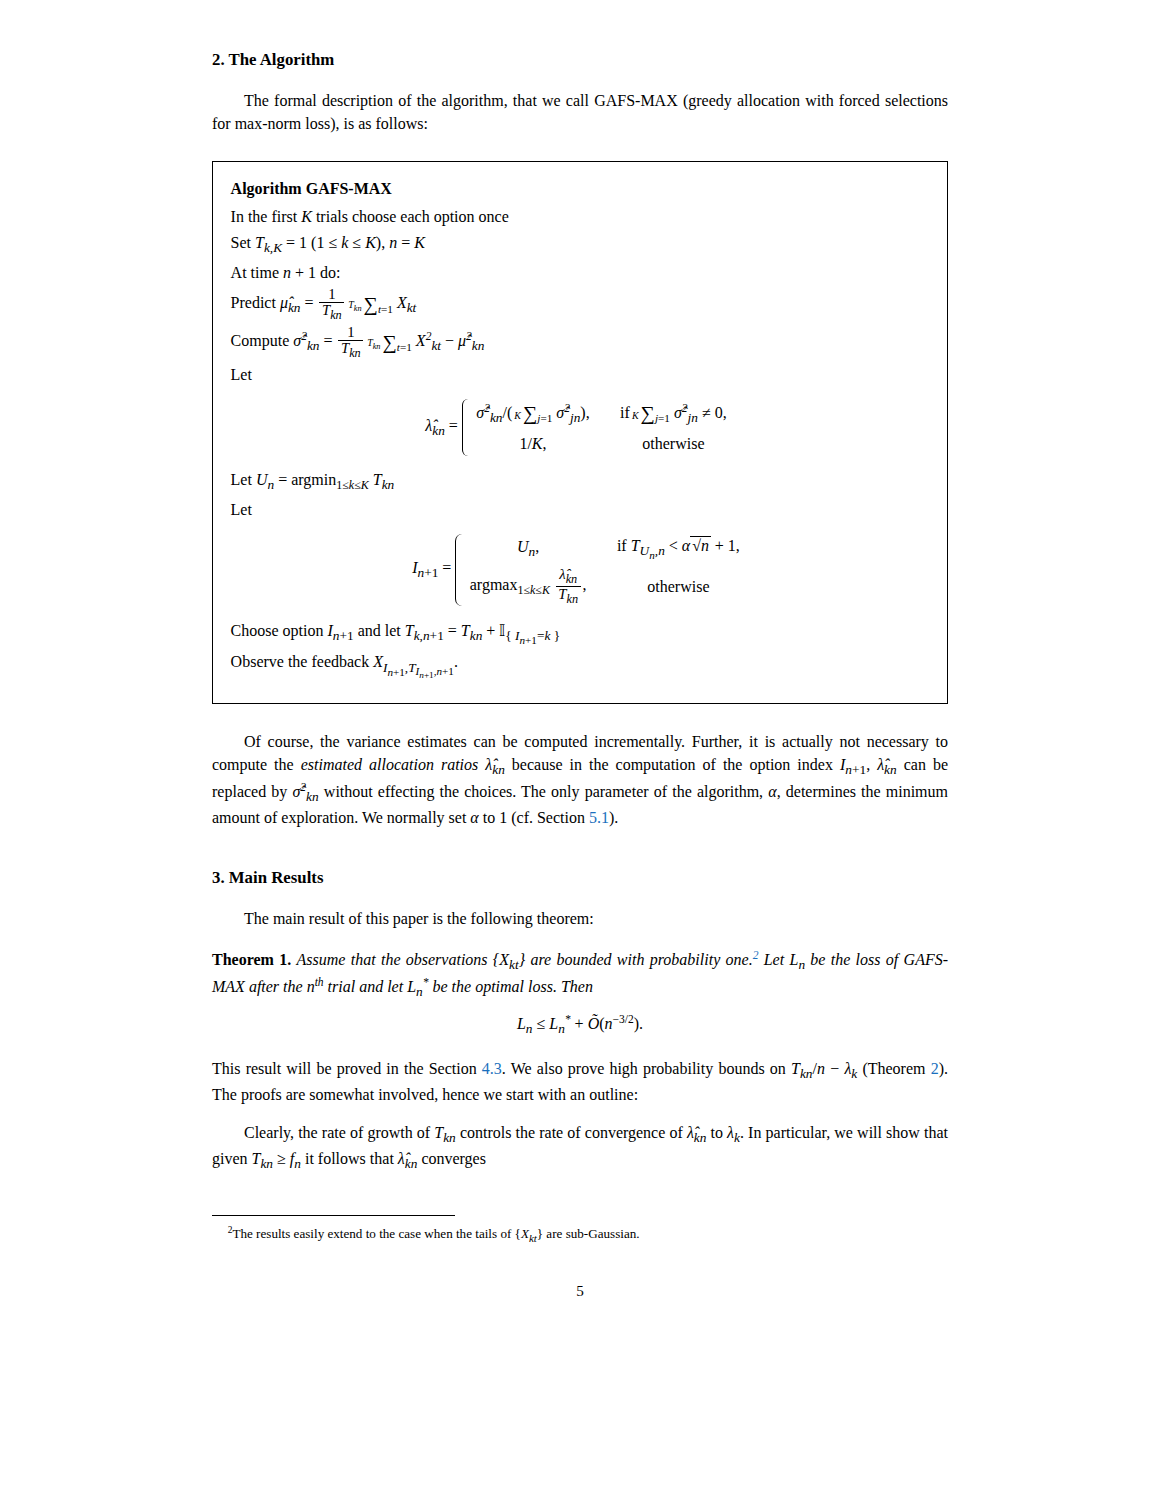2. The Algorithm
The formal description of the algorithm, that we call GAFS-MAX (greedy allocation with forced selections for max-norm loss), is as follows:
Algorithm GAFS-MAX
In the first K trials choose each option once
Set Tk,K = 1 (1 ≤ k ≤ K), n = K
At time n + 1 do:
Predict μ̂kn = 1 Tkn Tkn∑t=1 Xkt
Compute σ̂2kn = 1 Tkn Tkn∑t=1 X2kt − μ̂2kn
Let
λ̂kn =
| σ̂ 2 kn /( K ∑ j =1 σ̂ 2 jn ), | if K ∑ j =1 σ̂ 2 jn ≠ 0, |
| 1/ K , | otherwise |
Let Un = argmin1≤k≤K Tkn
Let
In+1 =
| U n , | if T U n ,n < α √ n + 1, |
| argmax 1≤ k ≤ K λ̂ kn T kn , | otherwise |
Choose option In+1 and let Tk,n+1 = Tkn + 𝕀{ In+1=k }
Observe the feedback XIn+1,TIn+1,n+1.
Of course, the variance estimates can be computed incrementally. Further, it is actually not necessary to compute the estimated allocation ratios λ̂kn because in the computation of the option index In+1, λ̂kn can be replaced by σ̂2kn without effecting the choices. The only parameter of the algorithm, α, determines the minimum amount of exploration. We normally set α to 1 (cf. Section 5.1).
3. Main Results
The main result of this paper is the following theorem:
Theorem 1. Assume that the observations {Xkt} are bounded with probability one.2 Let Ln be the loss of GAFS-MAX after the nth trial and let Ln* be the optimal loss. Then
Ln ≤ Ln* + Õ(n−3/2).
This result will be proved in the Section 4.3. We also prove high probability bounds on Tkn/n − λk (Theorem 2). The proofs are somewhat involved, hence we start with an outline:
Clearly, the rate of growth of Tkn controls the rate of convergence of λ̂kn to λk. In particular, we will show that given Tkn ≥ fn it follows that λ̂kn converges
2The results easily extend to the case when the tails of {Xkt} are sub-Gaussian.
5